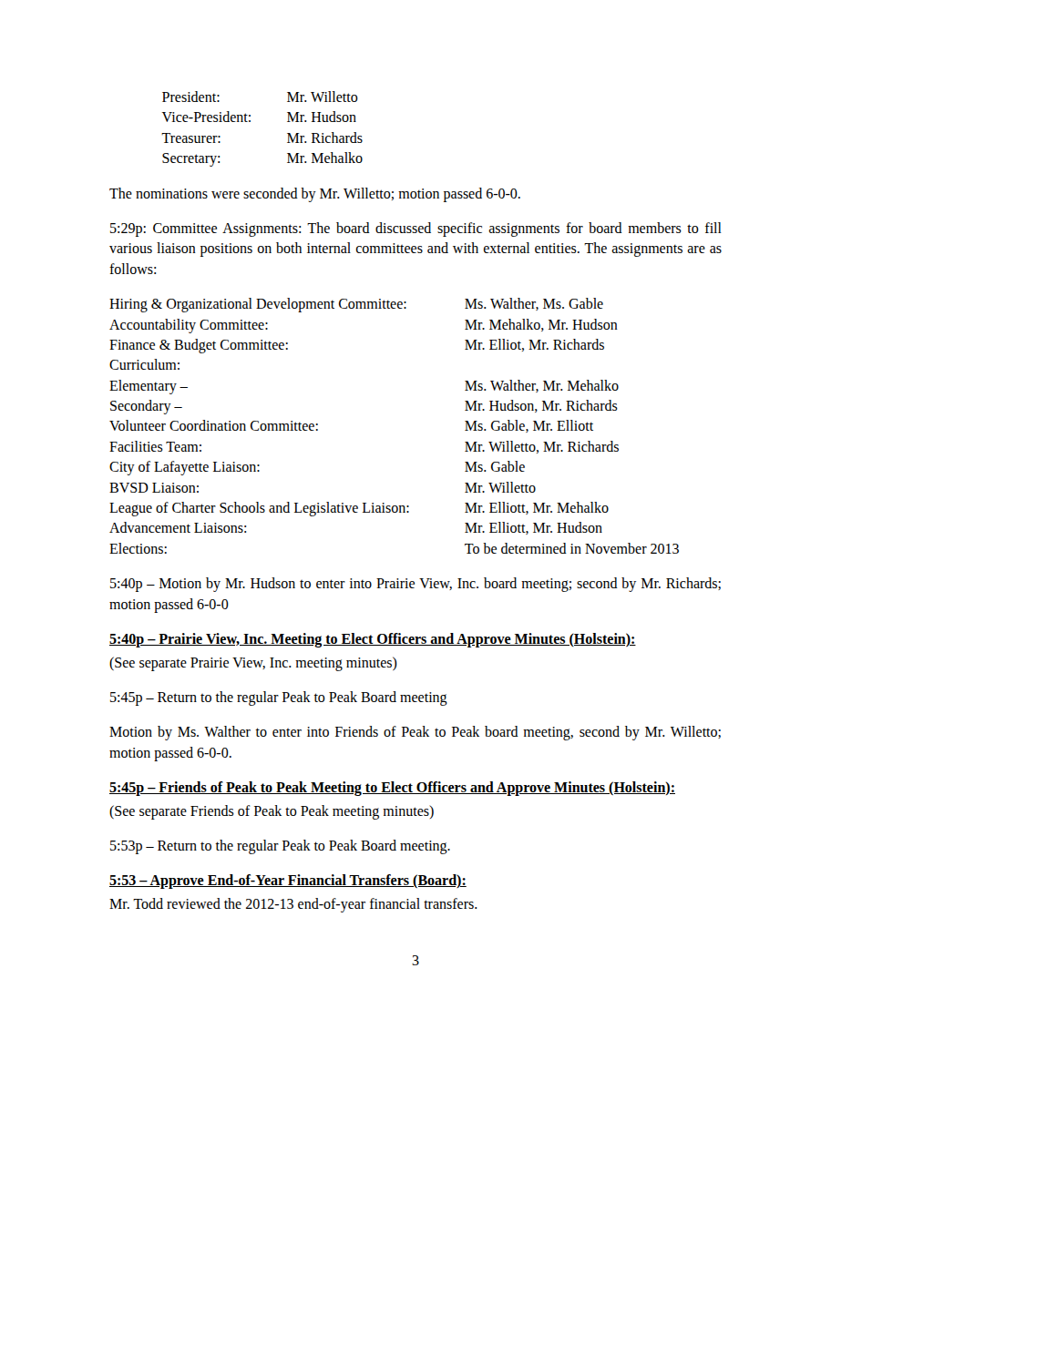| President: | Mr. Willetto |
| Vice-President: | Mr. Hudson |
| Treasurer: | Mr. Richards |
| Secretary: | Mr. Mehalko |
The nominations were seconded by Mr. Willetto; motion passed 6-0-0.
5:29p: Committee Assignments: The board discussed specific assignments for board members to fill various liaison positions on both internal committees and with external entities. The assignments are as follows:
| Hiring & Organizational Development Committee: | Ms. Walther, Ms. Gable |
| Accountability Committee: | Mr. Mehalko, Mr. Hudson |
| Finance & Budget Committee: | Mr. Elliot, Mr. Richards |
| Curriculum: | |
| Elementary – | Ms. Walther, Mr. Mehalko |
| Secondary – | Mr. Hudson, Mr. Richards |
| Volunteer Coordination Committee: | Ms. Gable, Mr. Elliott |
| Facilities Team: | Mr. Willetto, Mr. Richards |
| City of Lafayette Liaison: | Ms. Gable |
| BVSD Liaison: | Mr. Willetto |
| League of Charter Schools and Legislative Liaison: | Mr. Elliott, Mr. Mehalko |
| Advancement Liaisons: | Mr. Elliott, Mr. Hudson |
| Elections: | To be determined in November 2013 |
5:40p – Motion by Mr. Hudson to enter into Prairie View, Inc. board meeting; second by Mr. Richards; motion passed 6-0-0
5:40p – Prairie View, Inc. Meeting to Elect Officers and Approve Minutes (Holstein):
(See separate Prairie View, Inc. meeting minutes)
5:45p – Return to the regular Peak to Peak Board meeting
Motion by Ms. Walther to enter into Friends of Peak to Peak board meeting, second by Mr. Willetto; motion passed 6-0-0.
5:45p – Friends of Peak to Peak Meeting to Elect Officers and Approve Minutes (Holstein):
(See separate Friends of Peak to Peak meeting minutes)
5:53p – Return to the regular Peak to Peak Board meeting.
5:53 – Approve End-of-Year Financial Transfers (Board):
Mr. Todd reviewed the 2012-13 end-of-year financial transfers.
3